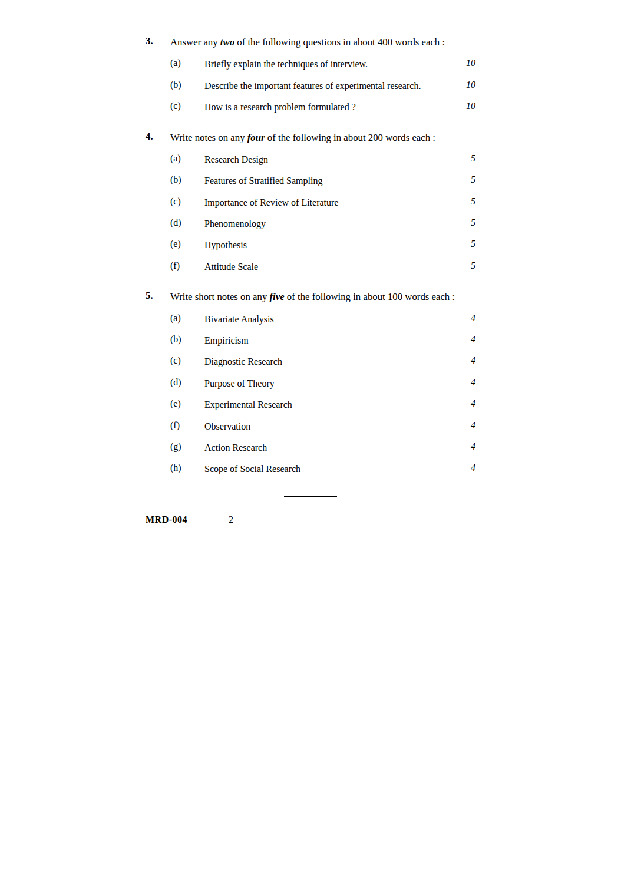3.
Answer any two of the following questions in about 400 words each :
(a) Briefly explain the techniques of interview. 10
(b) Describe the important features of experimental research. 10
(c) How is a research problem formulated ? 10
4.
Write notes on any four of the following in about 200 words each :
(a) Research Design 5
(b) Features of Stratified Sampling 5
(c) Importance of Review of Literature 5
(d) Phenomenology 5
(e) Hypothesis 5
(f) Attitude Scale 5
5.
Write short notes on any five of the following in about 100 words each :
(a) Bivariate Analysis 4
(b) Empiricism 4
(c) Diagnostic Research 4
(d) Purpose of Theory 4
(e) Experimental Research 4
(f) Observation 4
(g) Action Research 4
(h) Scope of Social Research 4
MRD-004 2